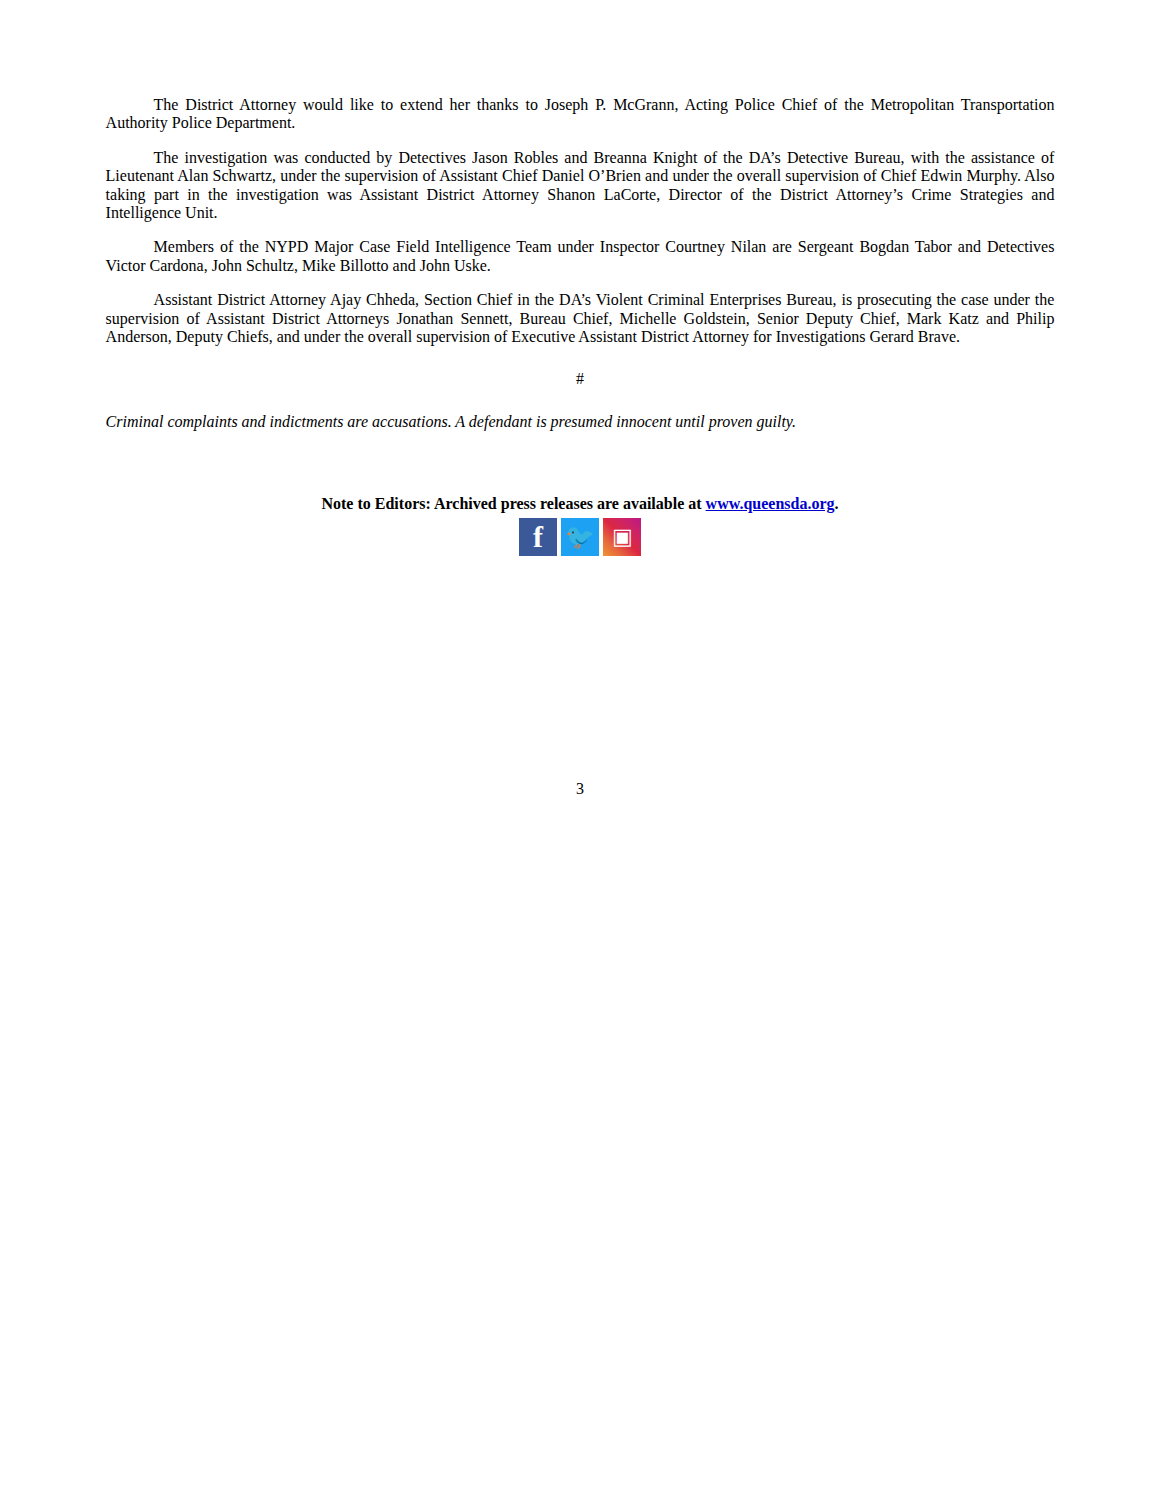The District Attorney would like to extend her thanks to Joseph P. McGrann, Acting Police Chief of the Metropolitan Transportation Authority Police Department.
The investigation was conducted by Detectives Jason Robles and Breanna Knight of the DA’s Detective Bureau, with the assistance of Lieutenant Alan Schwartz, under the supervision of Assistant Chief Daniel O’Brien and under the overall supervision of Chief Edwin Murphy. Also taking part in the investigation was Assistant District Attorney Shanon LaCorte, Director of the District Attorney’s Crime Strategies and Intelligence Unit.
Members of the NYPD Major Case Field Intelligence Team under Inspector Courtney Nilan are Sergeant Bogdan Tabor and Detectives Victor Cardona, John Schultz, Mike Billotto and John Uske.
Assistant District Attorney Ajay Chheda, Section Chief in the DA’s Violent Criminal Enterprises Bureau, is prosecuting the case under the supervision of Assistant District Attorneys Jonathan Sennett, Bureau Chief, Michelle Goldstein, Senior Deputy Chief, Mark Katz and Philip Anderson, Deputy Chiefs, and under the overall supervision of Executive Assistant District Attorney for Investigations Gerard Brave.
#
Criminal complaints and indictments are accusations. A defendant is presumed innocent until proven guilty.
Note to Editors: Archived press releases are available at www.queensda.org.
f🐦▣
3